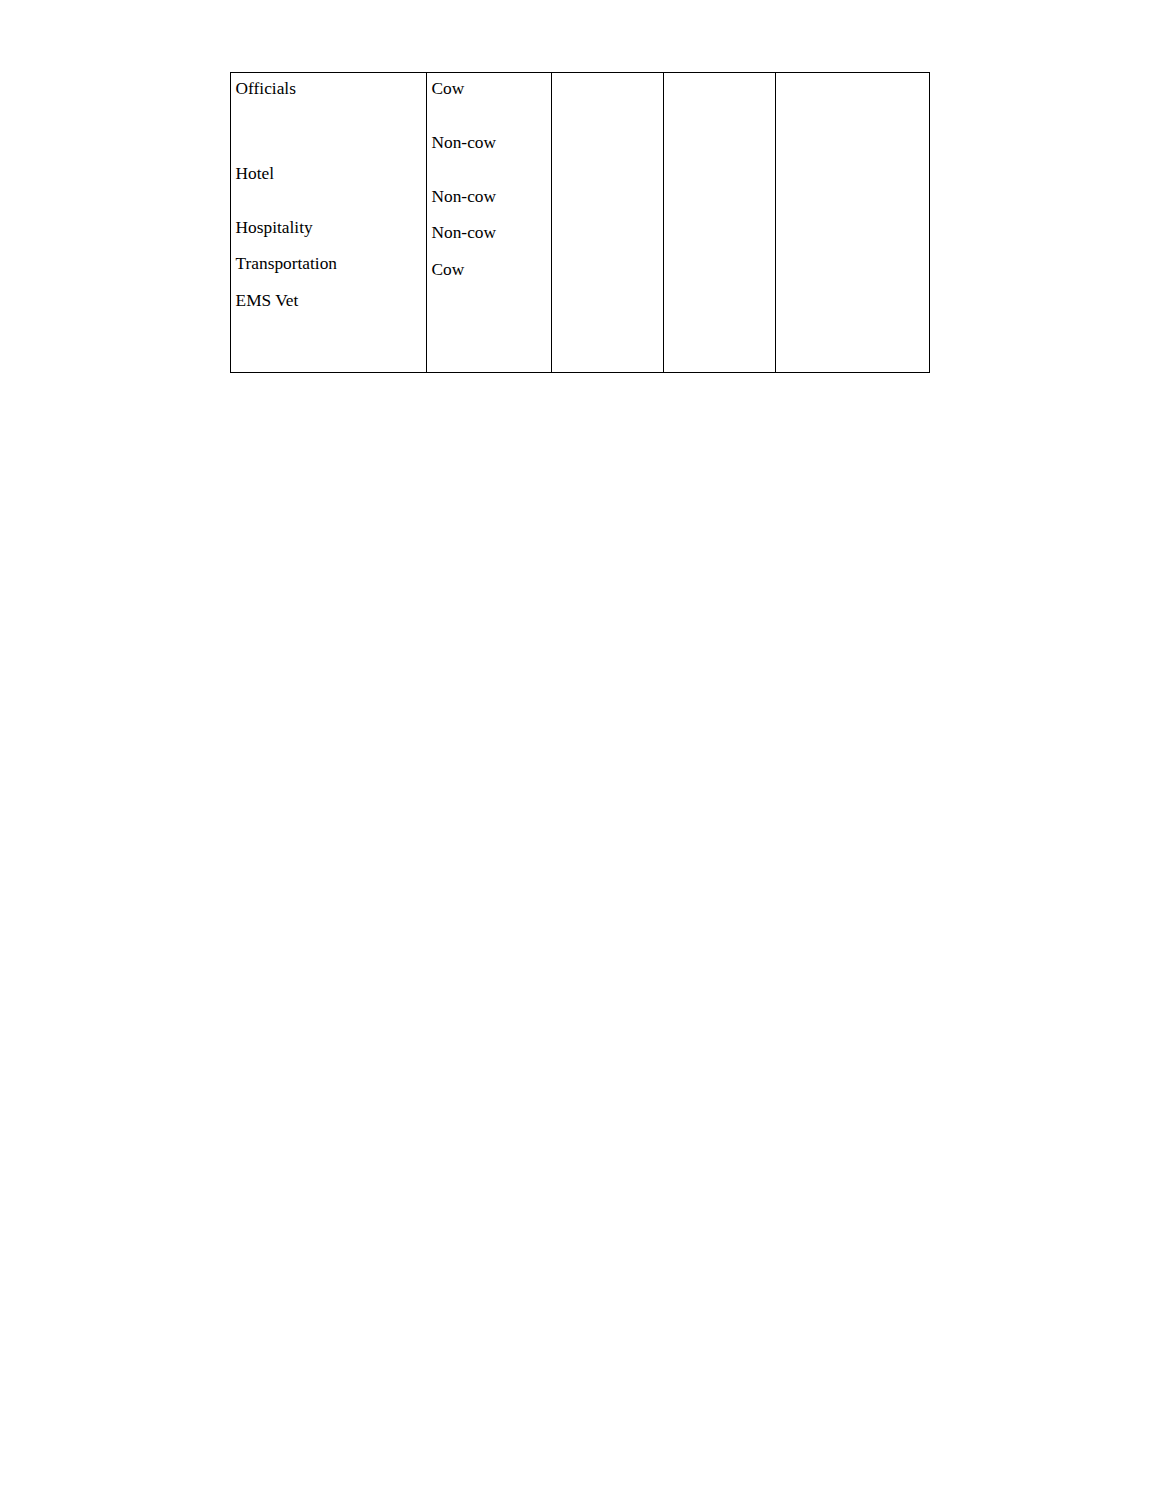| Officials Hotel Hospitality Transportation EMS Vet | Cow Non-cow Non-cow Non-cow Cow | | | |